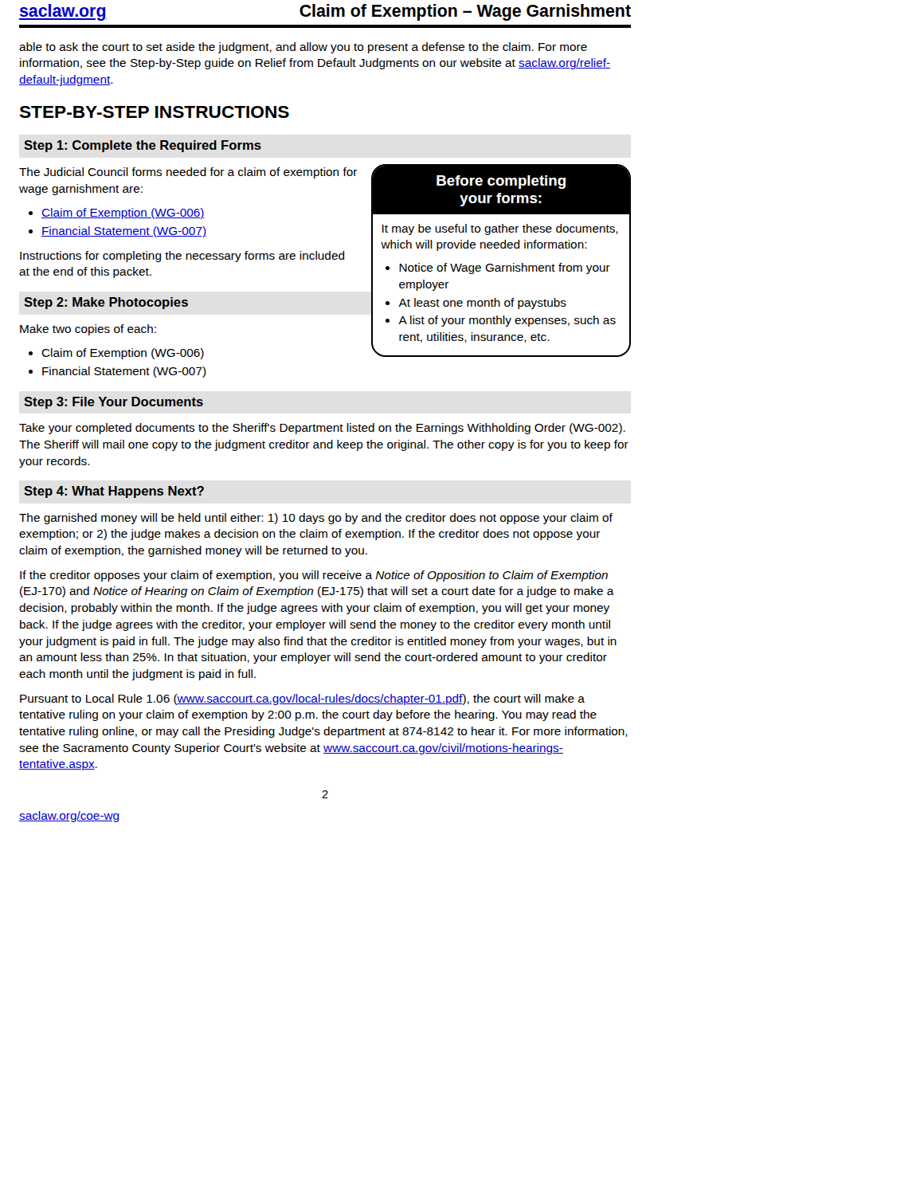saclaw.org Claim of Exemption – Wage Garnishment
able to ask the court to set aside the judgment, and allow you to present a defense to the claim. For more information, see the Step-by-Step guide on Relief from Default Judgments on our website at saclaw.org/relief-default-judgment.
STEP-BY-STEP INSTRUCTIONS
Step 1: Complete the Required Forms
Before completing
your forms:
It may be useful to gather these documents, which will provide needed information:
Notice of Wage Garnishment from your employer
At least one month of paystubs
A list of your monthly expenses, such as rent, utilities, insurance, etc.
The Judicial Council forms needed for a claim of exemption for wage garnishment are:
Claim of Exemption (WG-006)
Financial Statement (WG-007)
Instructions for completing the necessary forms are included at the end of this packet.
Step 2: Make Photocopies
Make two copies of each:
Claim of Exemption (WG-006)
Financial Statement (WG-007)
Step 3: File Your Documents
Take your completed documents to the Sheriff's Department listed on the Earnings Withholding Order (WG-002). The Sheriff will mail one copy to the judgment creditor and keep the original. The other copy is for you to keep for your records.
Step 4: What Happens Next?
The garnished money will be held until either: 1) 10 days go by and the creditor does not oppose your claim of exemption; or 2) the judge makes a decision on the claim of exemption. If the creditor does not oppose your claim of exemption, the garnished money will be returned to you.
If the creditor opposes your claim of exemption, you will receive a Notice of Opposition to Claim of Exemption (EJ-170) and Notice of Hearing on Claim of Exemption (EJ-175) that will set a court date for a judge to make a decision, probably within the month. If the judge agrees with your claim of exemption, you will get your money back. If the judge agrees with the creditor, your employer will send the money to the creditor every month until your judgment is paid in full. The judge may also find that the creditor is entitled money from your wages, but in an amount less than 25%. In that situation, your employer will send the court-ordered amount to your creditor each month until the judgment is paid in full.
Pursuant to Local Rule 1.06 (www.saccourt.ca.gov/local-rules/docs/chapter-01.pdf), the court will make a tentative ruling on your claim of exemption by 2:00 p.m. the court day before the hearing. You may read the tentative ruling online, or may call the Presiding Judge's department at 874-8142 to hear it. For more information, see the Sacramento County Superior Court's website at www.saccourt.ca.gov/civil/motions-hearings-tentative.aspx.
2
saclaw.org/coe-wg